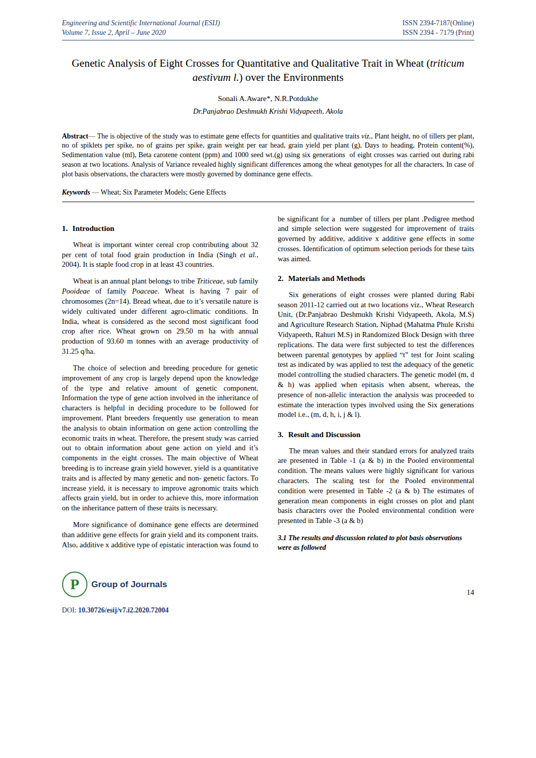Engineering and Scientific International Journal (ESIJ)
Volume 7, Issue 2, April – June 2020
ISSN 2394-7187(Online)
ISSN 2394 - 7179 (Print)
Genetic Analysis of Eight Crosses for Quantitative and Qualitative Trait in Wheat (triticum aestivum l.) over the Environments
Sonali A.Aware*, N.R.Potdukhe
Dr.Panjabrao Deshmukh Krishi Vidyapeeth, Akola
Abstract— The is objective of the study was to estimate gene effects for quantities and qualitative traits viz., Plant height, no of tillers per plant, no of spiklets per spike, no of grains per spike, grain weight per ear head, grain yield per plant (g), Days to heading, Protein content(%), Sedimentation value (ml), Beta carotene content (ppm) and 1000 seed wt.(g) using six generations of eight crosses was carried out during rabi season at two locations. Analysis of Variance revealed highly significant differences among the wheat genotypes for all the characters. In case of plot basis observations, the characters were mostly governed by dominance gene effects.
Keywords — Wheat; Six Parameter Models; Gene Effects
1. Introduction
Wheat is important winter cereal crop contributing about 32 per cent of total food grain production in India (Singh et al., 2004). It is staple food crop in at least 43 countries.
Wheat is an annual plant belongs to tribe Triticeae, sub family Pooideae of family Poaceae. Wheat is having 7 pair of chromosomes (2n=14). Bread wheat, due to it’s versatile nature is widely cultivated under different agro-climatic conditions. In India, wheat is considered as the second most significant food crop after rice. Wheat grown on 29.50 m ha with annual production of 93.60 m tonnes with an average productivity of 31.25 q/ha.
The choice of selection and breeding procedure for genetic improvement of any crop is largely depend upon the knowledge of the type and relative amount of genetic component. Information the type of gene action involved in the inheritance of characters is helpful in deciding procedure to be followed for improvement. Plant breeders frequently use generation to mean the analysis to obtain information on gene action controlling the economic traits in wheat. Therefore, the present study was carried out to obtain information about gene action on yield and it’s components in the eight crosses. The main objective of Wheat breeding is to increase grain yield however, yield is a quantitative traits and is affected by many genetic and non- genetic factors. To increase yield, it is necessary to improve agronomic traits which affects grain yield, but in order to achieve this, more information on the inheritance pattern of these traits is necessary.
More significance of dominance gene effects are determined than additive gene effects for grain yield and its component traits. Also, additive x additive type of epistatic interaction was found to be significant for a number of tillers per plant .Pedigree method and simple selection were suggested for improvement of traits governed by additive, additive x additive gene effects in some crosses. Identification of optimum selection periods for these taits was aimed.
2. Materials and Methods
Six generations of eight crosses were planted during Rabi season 2011-12 carried out at two locations viz., Wheat Research Unit, (Dr.Panjabrao Deshmukh Krishi Vidyapeeth, Akola, M.S) and Agriculture Research Station, Niphad (Mahatma Phule Krishi Vidyapeeth, Rahuri M.S) in Randomized Block Design with three replications. The data were first subjected to test the differences between parental genotypes by applied “t” test for Joint scaling test as indicated by was applied to test the adequacy of the genetic model controlling the studied characters. The genetic model (m, d & h) was applied when epitasis when absent, whereas, the presence of non-allelic interaction the analysis was proceeded to estimate the interaction types involved using the Six generations model i.e., (m, d, h, i, j & l).
3. Result and Discussion
The mean values and their standard errors for analyzed traits are presented in Table -1 (a & b) in the Pooled environmental condition. The means values were highly significant for various characters. The scaling test for the Pooled environmental condition were presented in Table -2 (a & b) The estimates of generation mean components in eight crosses on plot and plant basis characters over the Pooled environmental condition were presented in Table -3 (a & b)
3.1 The results and discussion related to plot basis observations were as followed
P
Group of Journals
14
DOI: 10.30726/esij/v7.i2.2020.72004